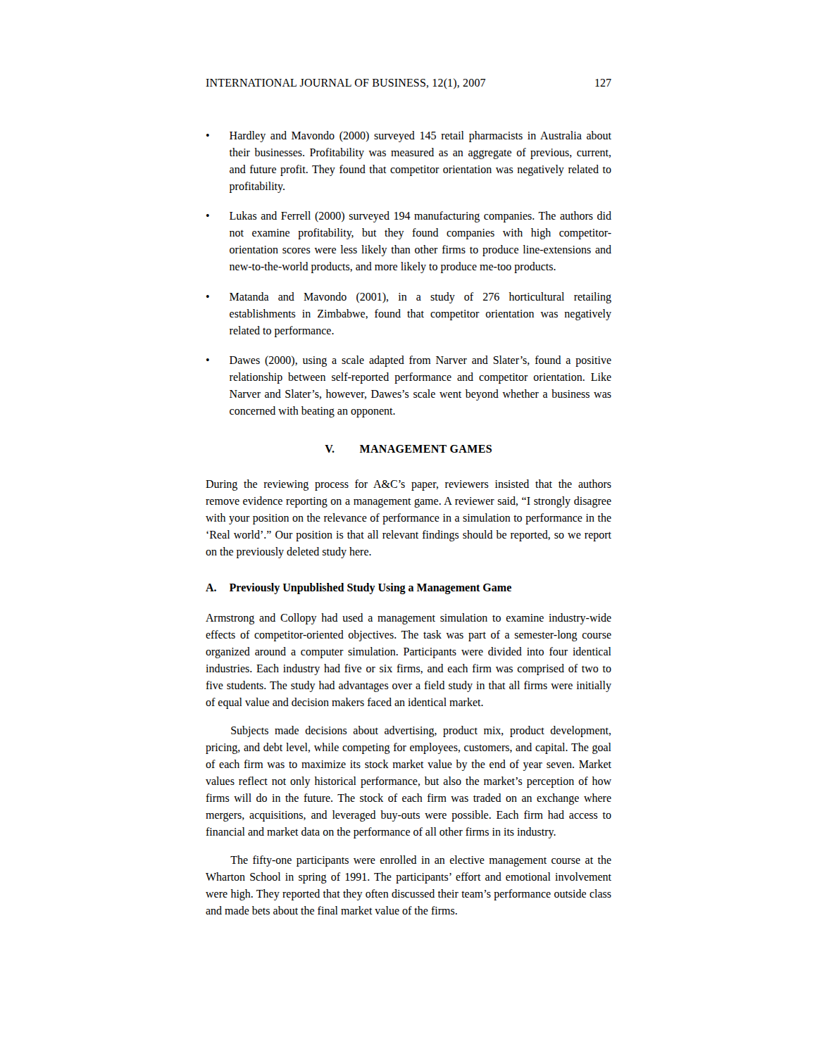INTERNATIONAL JOURNAL OF BUSINESS, 12(1), 2007 127
• Hardley and Mavondo (2000) surveyed 145 retail pharmacists in Australia about their businesses. Profitability was measured as an aggregate of previous, current, and future profit. They found that competitor orientation was negatively related to profitability.
• Lukas and Ferrell (2000) surveyed 194 manufacturing companies. The authors did not examine profitability, but they found companies with high competitor-orientation scores were less likely than other firms to produce line-extensions and new-to-the-world products, and more likely to produce me-too products.
• Matanda and Mavondo (2001), in a study of 276 horticultural retailing establishments in Zimbabwe, found that competitor orientation was negatively related to performance.
• Dawes (2000), using a scale adapted from Narver and Slater’s, found a positive relationship between self-reported performance and competitor orientation. Like Narver and Slater’s, however, Dawes’s scale went beyond whether a business was concerned with beating an opponent.
V. MANAGEMENT GAMES
During the reviewing process for A&C’s paper, reviewers insisted that the authors remove evidence reporting on a management game. A reviewer said, “I strongly disagree with your position on the relevance of performance in a simulation to performance in the ‘Real world’.” Our position is that all relevant findings should be reported, so we report on the previously deleted study here.
A. Previously Unpublished Study Using a Management Game
Armstrong and Collopy had used a management simulation to examine industry-wide effects of competitor-oriented objectives. The task was part of a semester-long course organized around a computer simulation. Participants were divided into four identical industries. Each industry had five or six firms, and each firm was comprised of two to five students. The study had advantages over a field study in that all firms were initially of equal value and decision makers faced an identical market.
Subjects made decisions about advertising, product mix, product development, pricing, and debt level, while competing for employees, customers, and capital. The goal of each firm was to maximize its stock market value by the end of year seven. Market values reflect not only historical performance, but also the market’s perception of how firms will do in the future. The stock of each firm was traded on an exchange where mergers, acquisitions, and leveraged buy-outs were possible. Each firm had access to financial and market data on the performance of all other firms in its industry.
The fifty-one participants were enrolled in an elective management course at the Wharton School in spring of 1991. The participants’ effort and emotional involvement were high. They reported that they often discussed their team’s performance outside class and made bets about the final market value of the firms.